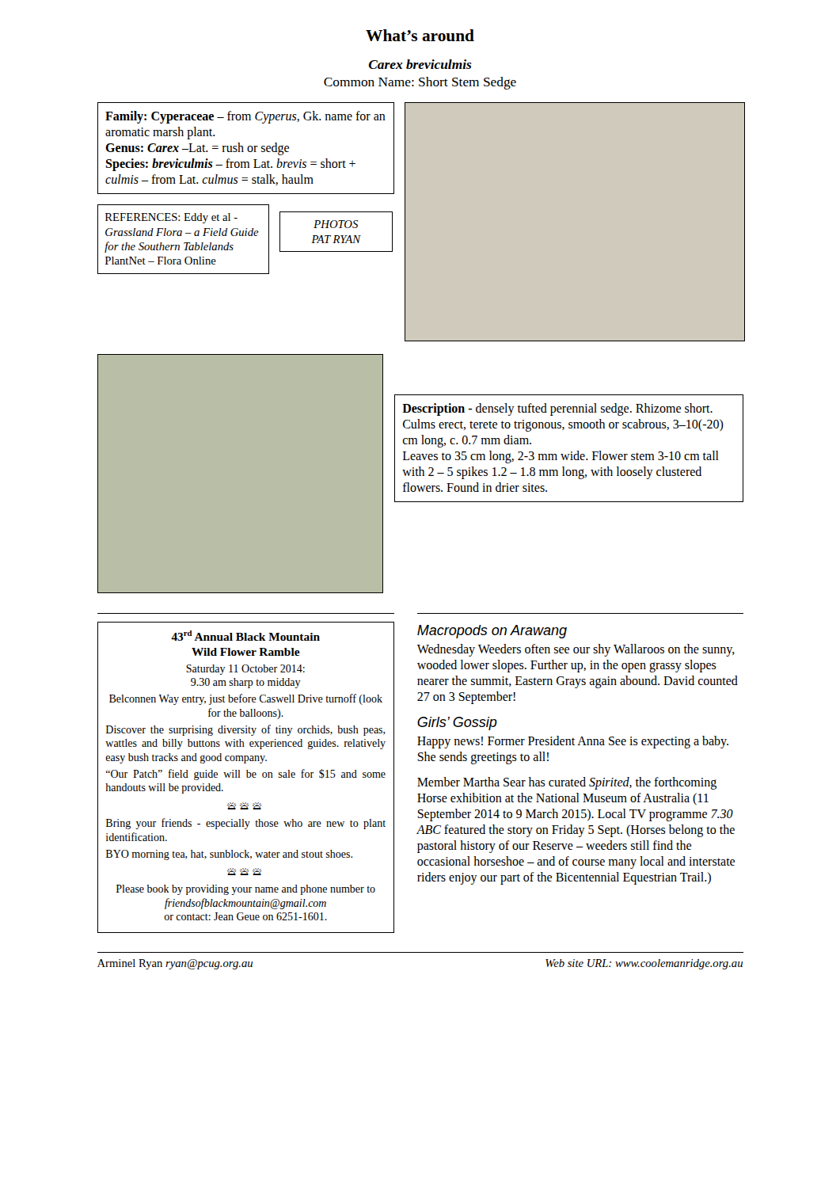What’s around
Carex breviculmis
Common Name: Short Stem Sedge
Family: Cyperaceae – from Cyperus, Gk. name for an aromatic marsh plant.
Genus: Carex –Lat. = rush or sedge
Species: breviculmis – from Lat. brevis = short + culmis – from Lat. culmus = stalk, haulm
REFERENCES: Eddy et al -Grassland Flora – a Field Guide for the Southern Tablelands PlantNet – Flora Online
PHOTOS
PAT RYAN
Description - densely tufted perennial sedge. Rhizome short. Culms erect, terete to trigonous, smooth or scabrous, 3–10(-20) cm long, c. 0.7 mm diam.
Leaves to 35 cm long, 2-3 mm wide. Flower stem 3-10 cm tall with 2 – 5 spikes 1.2 – 1.8 mm long, with loosely clustered flowers. Found in drier sites.
43rd Annual Black Mountain
Wild Flower Ramble
Saturday 11 October 2014:
9.30 am sharp to midday
Belconnen Way entry, just before Caswell Drive turnoff (look for the balloons).
Discover the surprising diversity of tiny orchids, bush peas, wattles and billy buttons with experienced guides. relatively easy bush tracks and good company.
“Our Patch” field guide will be on sale for $15 and some handouts will be provided.
🛎🛎🛎
Bring your friends - especially those who are new to plant identification.
BYO morning tea, hat, sunblock, water and stout shoes.
🛎🛎🛎
Please book by providing your name and phone number to friendsofblackmountain@gmail.com
or contact: Jean Geue on 6251-1601.
Macropods on Arawang
Wednesday Weeders often see our shy Wallaroos on the sunny, wooded lower slopes. Further up, in the open grassy slopes nearer the summit, Eastern Grays again abound. David counted 27 on 3 September!
Girls’ Gossip
Happy news! Former President Anna See is expecting a baby. She sends greetings to all!
Member Martha Sear has curated Spirited, the forthcoming Horse exhibition at the National Museum of Australia (11 September 2014 to 9 March 2015). Local TV programme 7.30 ABC featured the story on Friday 5 Sept. (Horses belong to the pastoral history of our Reserve – weeders still find the occasional horseshoe – and of course many local and interstate riders enjoy our part of the Bicentennial Equestrian Trail.)
Arminel Ryan ryan@pcug.org.au Web site URL: www.coolemanridge.org.au